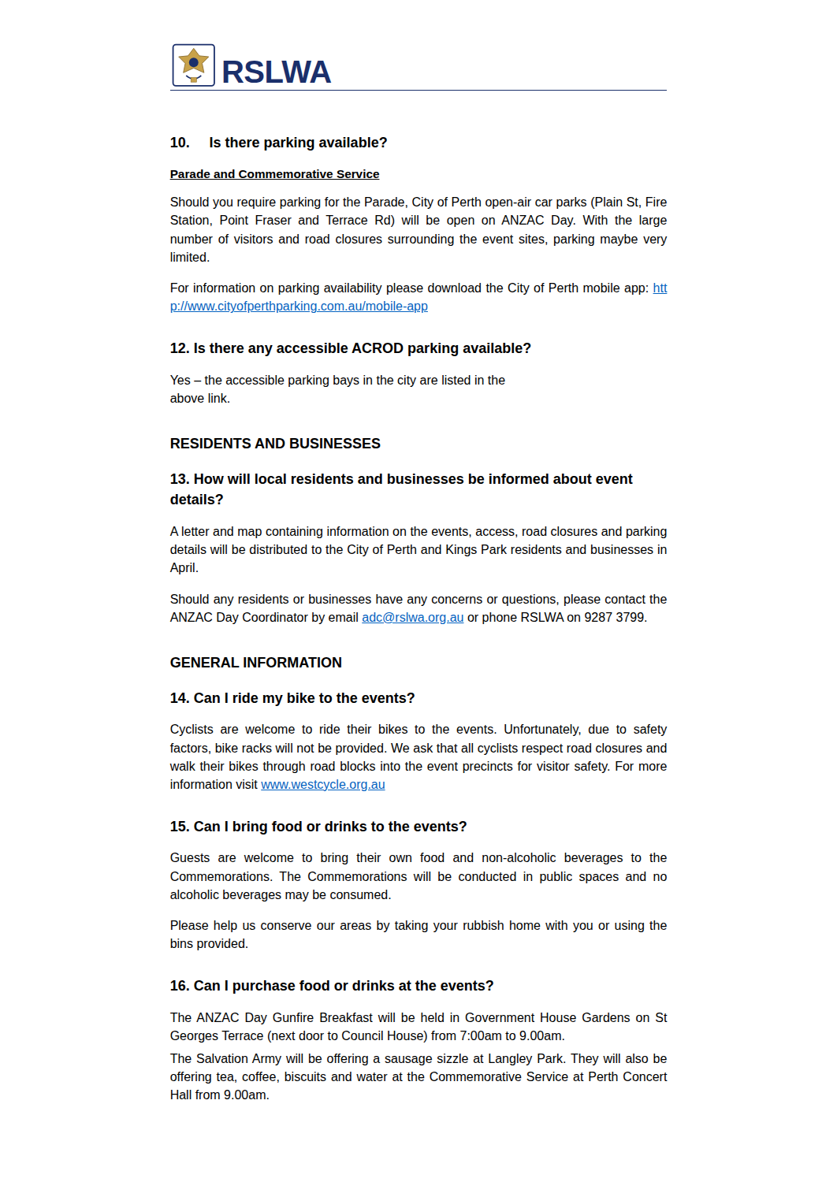RSLWA
10. Is there parking available?
Parade and Commemorative Service
Should you require parking for the Parade, City of Perth open-air car parks (Plain St, Fire Station, Point Fraser and Terrace Rd) will be open on ANZAC Day. With the large number of visitors and road closures surrounding the event sites, parking maybe very limited.
For information on parking availability please download the City of Perth mobile app: http://www.cityofperthparking.com.au/mobile-app
12. Is there any accessible ACROD parking available?
Yes – the accessible parking bays in the city are listed in the
above link.
RESIDENTS AND BUSINESSES
13. How will local residents and businesses be informed about event details?
A letter and map containing information on the events, access, road closures and parking details will be distributed to the City of Perth and Kings Park residents and businesses in April.
Should any residents or businesses have any concerns or questions, please contact the ANZAC Day Coordinator by email adc@rslwa.org.au or phone RSLWA on 9287 3799.
GENERAL INFORMATION
14. Can I ride my bike to the events?
Cyclists are welcome to ride their bikes to the events. Unfortunately, due to safety factors, bike racks will not be provided. We ask that all cyclists respect road closures and walk their bikes through road blocks into the event precincts for visitor safety. For more information visit www.westcycle.org.au
15. Can I bring food or drinks to the events?
Guests are welcome to bring their own food and non-alcoholic beverages to the Commemorations. The Commemorations will be conducted in public spaces and no alcoholic beverages may be consumed.
Please help us conserve our areas by taking your rubbish home with you or using the bins provided.
16. Can I purchase food or drinks at the events?
The ANZAC Day Gunfire Breakfast will be held in Government House Gardens on St Georges Terrace (next door to Council House) from 7:00am to 9.00am.
The Salvation Army will be offering a sausage sizzle at Langley Park. They will also be offering tea, coffee, biscuits and water at the Commemorative Service at Perth Concert Hall from 9.00am.